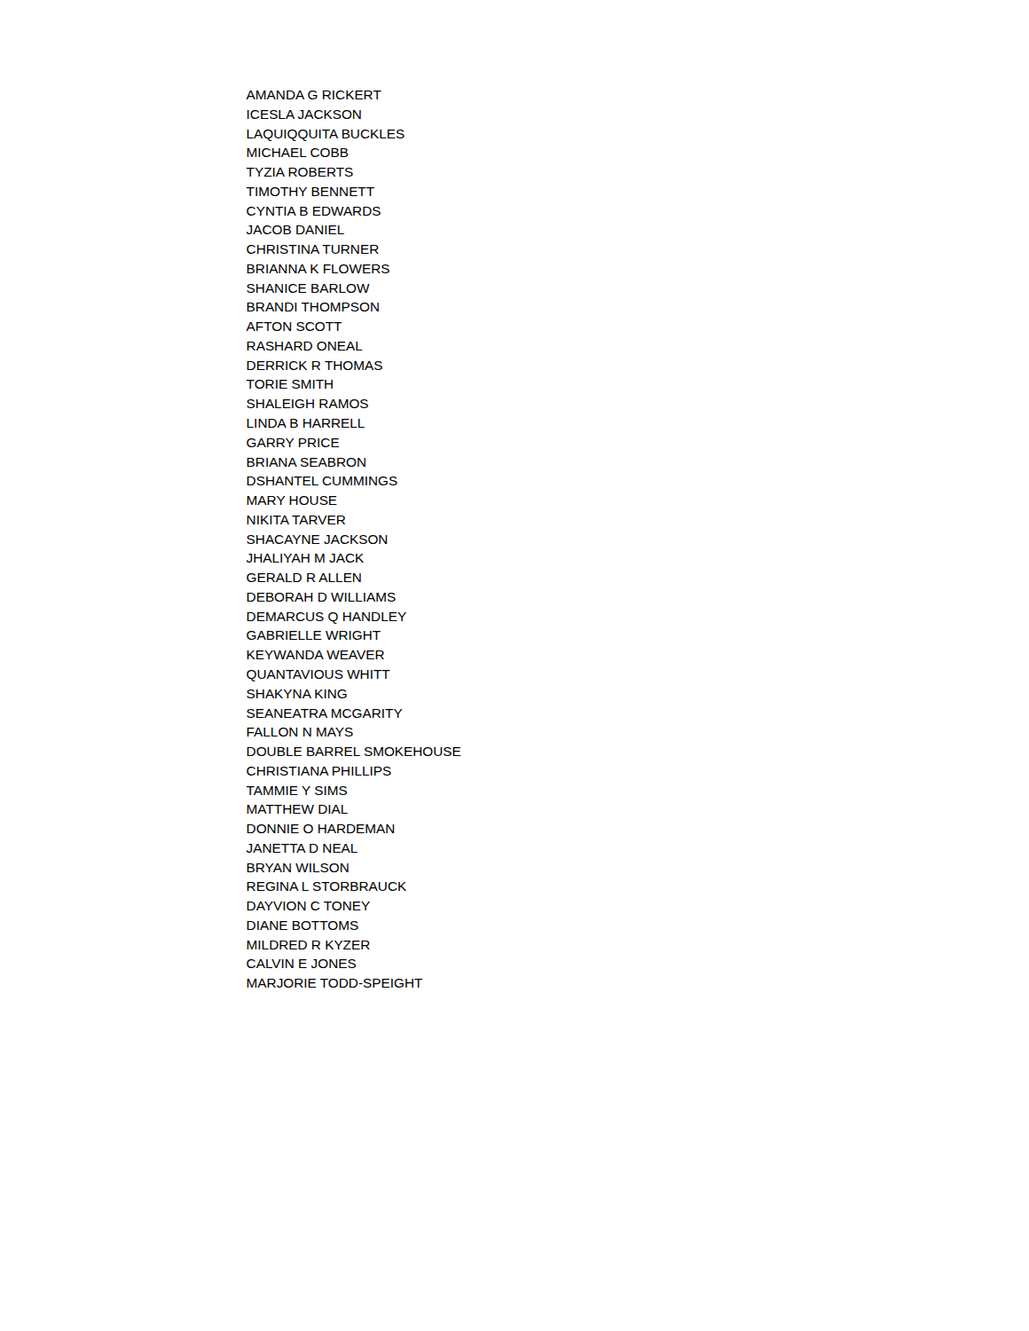AMANDA G RICKERT
ICESLA JACKSON
LAQUIQQUITA BUCKLES
MICHAEL COBB
TYZIA ROBERTS
TIMOTHY BENNETT
CYNTIA B EDWARDS
JACOB DANIEL
CHRISTINA TURNER
BRIANNA K FLOWERS
SHANICE BARLOW
BRANDI THOMPSON
AFTON SCOTT
RASHARD ONEAL
DERRICK R THOMAS
TORIE SMITH
SHALEIGH RAMOS
LINDA B HARRELL
GARRY PRICE
BRIANA SEABRON
DSHANTEL CUMMINGS
MARY HOUSE
NIKITA TARVER
SHACAYNE JACKSON
JHALIYAH M JACK
GERALD R ALLEN
DEBORAH D WILLIAMS
DEMARCUS Q HANDLEY
GABRIELLE WRIGHT
KEYWANDA WEAVER
QUANTAVIOUS WHITT
SHAKYNA KING
SEANEATRA MCGARITY
FALLON N MAYS
DOUBLE BARREL SMOKEHOUSE
CHRISTIANA PHILLIPS
TAMMIE Y SIMS
MATTHEW DIAL
DONNIE O HARDEMAN
JANETTA D NEAL
BRYAN WILSON
REGINA L STORBRAUCK
DAYVION C TONEY
DIANE BOTTOMS
MILDRED R KYZER
CALVIN E JONES
MARJORIE TODD-SPEIGHT